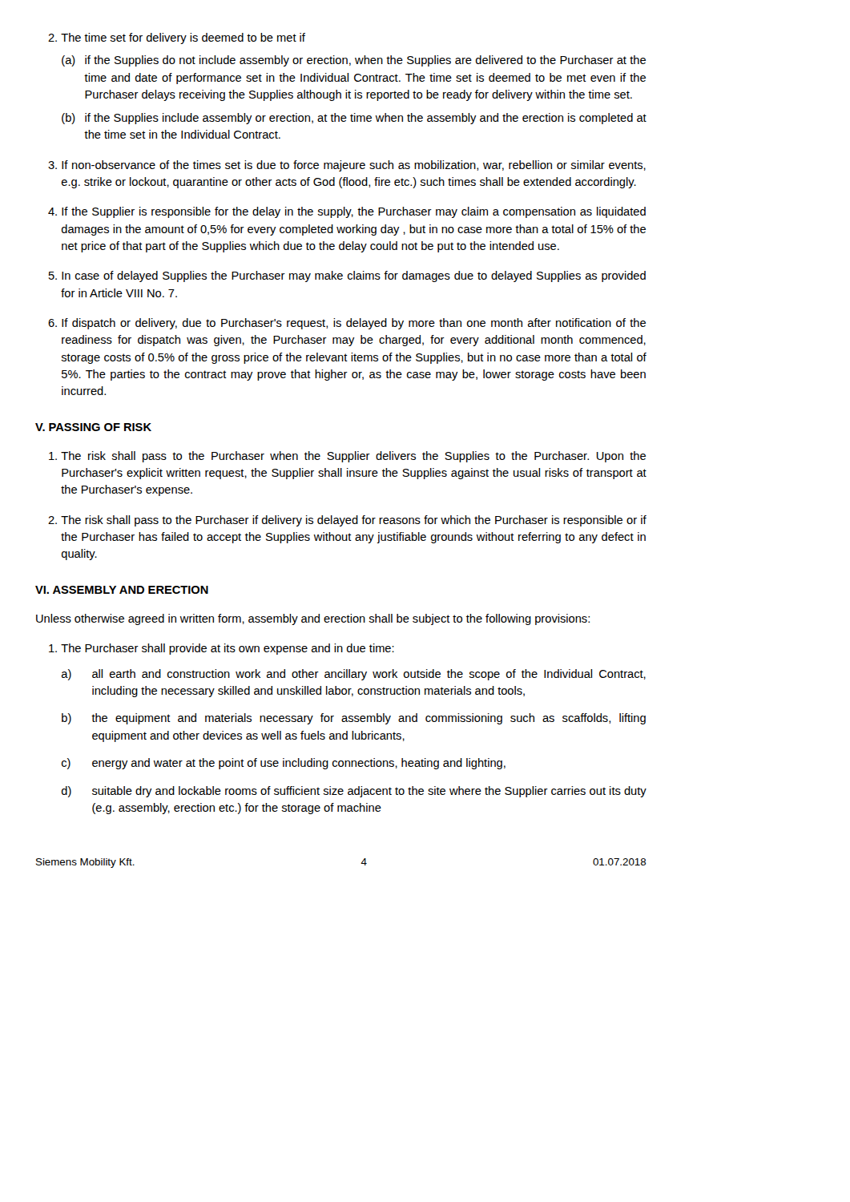The time set for delivery is deemed to be met if
if the Supplies do not include assembly or erection, when the Supplies are delivered to the Purchaser at the time and date of performance set in the Individual Contract. The time set is deemed to be met even if the Purchaser delays receiving the Supplies although it is reported to be ready for delivery within the time set.
if the Supplies include assembly or erection, at the time when the assembly and the erection is completed at the time set in the Individual Contract.
If non-observance of the times set is due to force majeure such as mobilization, war, rebellion or similar events, e.g. strike or lockout, quarantine or other acts of God (flood, fire etc.) such times shall be extended accordingly.
If the Supplier is responsible for the delay in the supply, the Purchaser may claim a compensation as liquidated damages in the amount of 0,5% for every completed working day , but in no case more than a total of 15% of the net price of that part of the Supplies which due to the delay could not be put to the intended use.
In case of delayed Supplies the Purchaser may make claims for damages due to delayed Supplies as provided for in Article VIII No. 7.
If dispatch or delivery, due to Purchaser's request, is delayed by more than one month after notification of the readiness for dispatch was given, the Purchaser may be charged, for every additional month commenced, storage costs of 0.5% of the gross price of the relevant items of the Supplies, but in no case more than a total of 5%. The parties to the contract may prove that higher or, as the case may be, lower storage costs have been incurred.
V. PASSING OF RISK
The risk shall pass to the Purchaser when the Supplier delivers the Supplies to the Purchaser. Upon the Purchaser's explicit written request, the Supplier shall insure the Supplies against the usual risks of transport at the Purchaser's expense.
The risk shall pass to the Purchaser if delivery is delayed for reasons for which the Purchaser is responsible or if the Purchaser has failed to accept the Supplies without any justifiable grounds without referring to any defect in quality.
VI. ASSEMBLY AND ERECTION
Unless otherwise agreed in written form, assembly and erection shall be subject to the following provisions:
The Purchaser shall provide at its own expense and in due time:
all earth and construction work and other ancillary work outside the scope of the Individual Contract, including the necessary skilled and unskilled labor, construction materials and tools,
the equipment and materials necessary for assembly and commissioning such as scaffolds, lifting equipment and other devices as well as fuels and lubricants,
energy and water at the point of use including connections, heating and lighting,
suitable dry and lockable rooms of sufficient size adjacent to the site where the Supplier carries out its duty (e.g. assembly, erection etc.) for the storage of machine
Siemens Mobility Kft.
4
01.07.2018